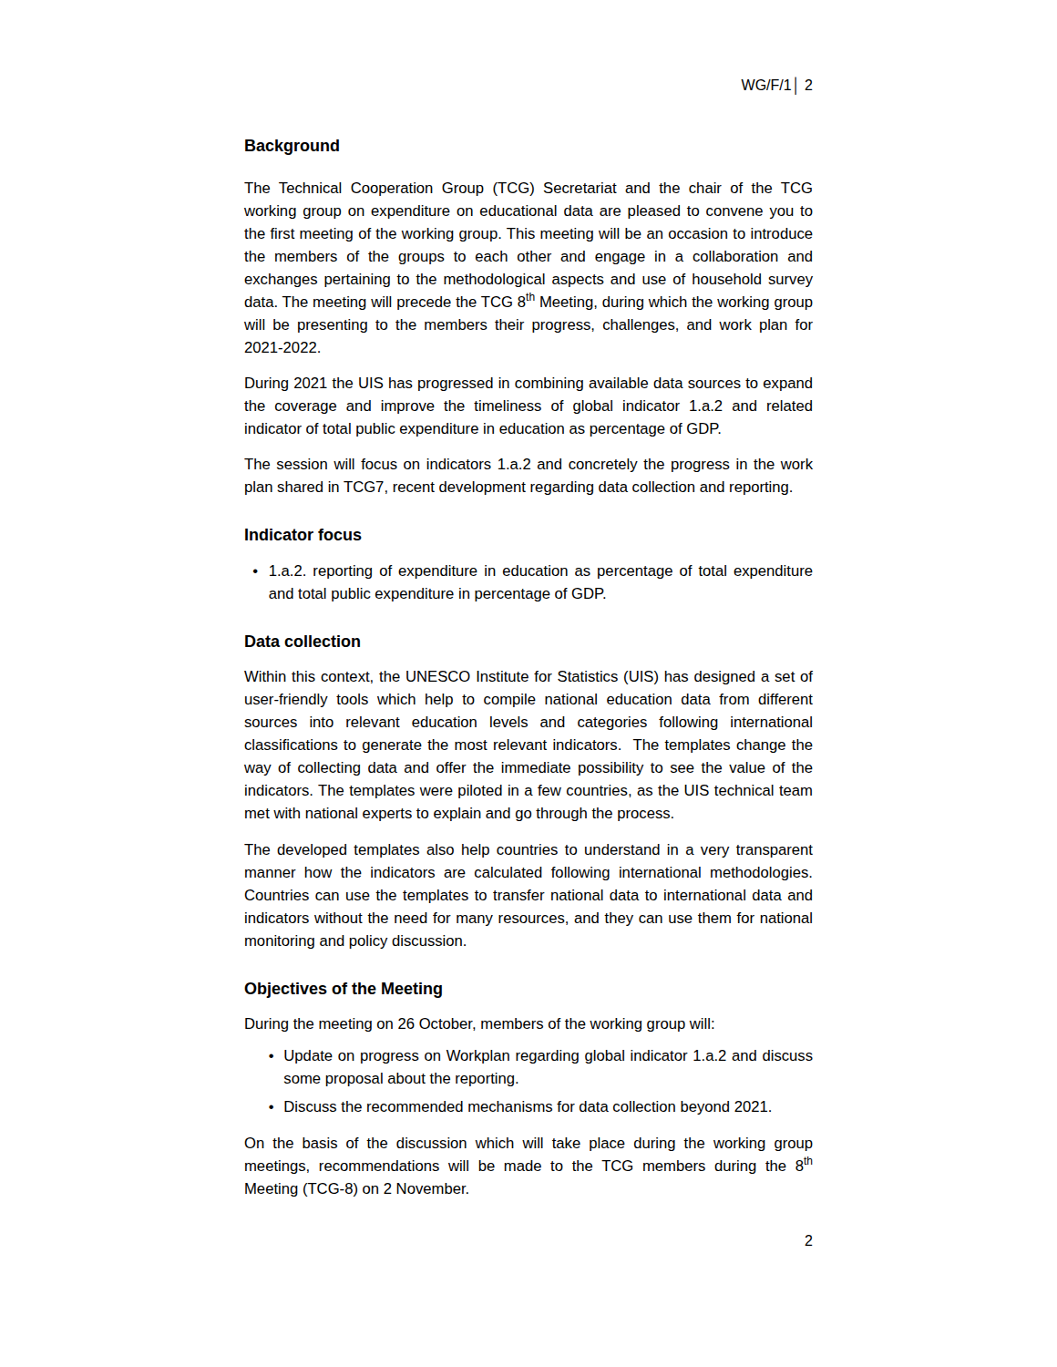WG/F/1│ 2
Background
The Technical Cooperation Group (TCG) Secretariat and the chair of the TCG working group on expenditure on educational data are pleased to convene you to the first meeting of the working group. This meeting will be an occasion to introduce the members of the groups to each other and engage in a collaboration and exchanges pertaining to the methodological aspects and use of household survey data. The meeting will precede the TCG 8th Meeting, during which the working group will be presenting to the members their progress, challenges, and work plan for 2021-2022.
During 2021 the UIS has progressed in combining available data sources to expand the coverage and improve the timeliness of global indicator 1.a.2 and related indicator of total public expenditure in education as percentage of GDP.
The session will focus on indicators 1.a.2 and concretely the progress in the work plan shared in TCG7, recent development regarding data collection and reporting.
Indicator focus
1.a.2. reporting of expenditure in education as percentage of total expenditure and total public expenditure in percentage of GDP.
Data collection
Within this context, the UNESCO Institute for Statistics (UIS) has designed a set of user-friendly tools which help to compile national education data from different sources into relevant education levels and categories following international classifications to generate the most relevant indicators. The templates change the way of collecting data and offer the immediate possibility to see the value of the indicators. The templates were piloted in a few countries, as the UIS technical team met with national experts to explain and go through the process.
The developed templates also help countries to understand in a very transparent manner how the indicators are calculated following international methodologies. Countries can use the templates to transfer national data to international data and indicators without the need for many resources, and they can use them for national monitoring and policy discussion.
Objectives of the Meeting
During the meeting on 26 October, members of the working group will:
Update on progress on Workplan regarding global indicator 1.a.2 and discuss some proposal about the reporting.
Discuss the recommended mechanisms for data collection beyond 2021.
On the basis of the discussion which will take place during the working group meetings, recommendations will be made to the TCG members during the 8th Meeting (TCG-8) on 2 November.
2